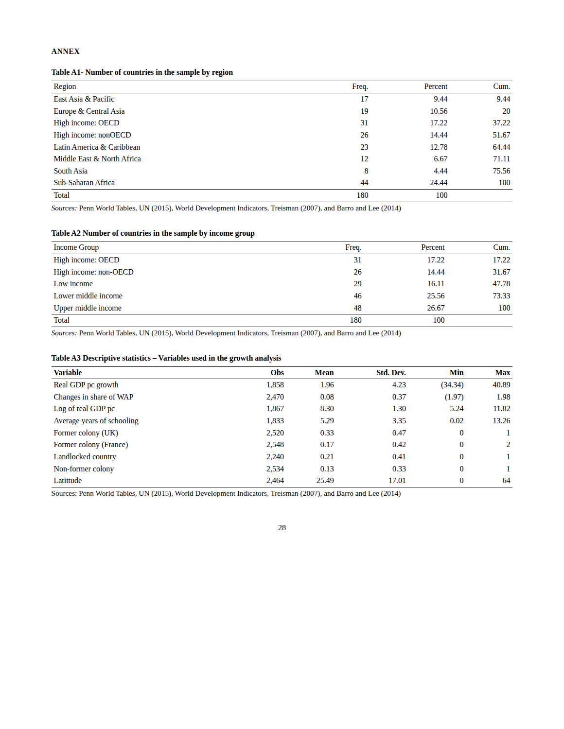ANNEX
Table A1- Number of countries in the sample by region
| Region | Freq. | Percent | Cum. |
| --- | --- | --- | --- |
| East Asia & Pacific | 17 | 9.44 | 9.44 |
| Europe & Central Asia | 19 | 10.56 | 20 |
| High income: OECD | 31 | 17.22 | 37.22 |
| High income: nonOECD | 26 | 14.44 | 51.67 |
| Latin America & Caribbean | 23 | 12.78 | 64.44 |
| Middle East & North Africa | 12 | 6.67 | 71.11 |
| South Asia | 8 | 4.44 | 75.56 |
| Sub-Saharan Africa | 44 | 24.44 | 100 |
| Total | 180 | 100 | |
Sources: Penn World Tables, UN (2015), World Development Indicators, Treisman (2007), and Barro and Lee (2014)
Table A2 Number of countries in the sample by income group
| Income Group | Freq. | Percent | Cum. |
| --- | --- | --- | --- |
| High income: OECD | 31 | 17.22 | 17.22 |
| High income: non-OECD | 26 | 14.44 | 31.67 |
| Low income | 29 | 16.11 | 47.78 |
| Lower middle income | 46 | 25.56 | 73.33 |
| Upper middle income | 48 | 26.67 | 100 |
| Total | 180 | 100 | |
Sources: Penn World Tables, UN (2015), World Development Indicators, Treisman (2007), and Barro and Lee (2014)
Table A3 Descriptive statistics – Variables used in the growth analysis
| Variable | Obs | Mean | Std. Dev. | Min | Max |
| --- | --- | --- | --- | --- | --- |
| Real GDP pc growth | 1,858 | 1.96 | 4.23 | (34.34) | 40.89 |
| Changes in share of WAP | 2,470 | 0.08 | 0.37 | (1.97) | 1.98 |
| Log of real GDP pc | 1,867 | 8.30 | 1.30 | 5.24 | 11.82 |
| Average years of schooling | 1,833 | 5.29 | 3.35 | 0.02 | 13.26 |
| Former colony (UK) | 2,520 | 0.33 | 0.47 | 0 | 1 |
| Former colony (France) | 2,548 | 0.17 | 0.42 | 0 | 2 |
| Landlocked country | 2,240 | 0.21 | 0.41 | 0 | 1 |
| Non-former colony | 2,534 | 0.13 | 0.33 | 0 | 1 |
| Latittude | 2,464 | 25.49 | 17.01 | 0 | 64 |
Sources: Penn World Tables, UN (2015), World Development Indicators, Treisman (2007), and Barro and Lee (2014)
28